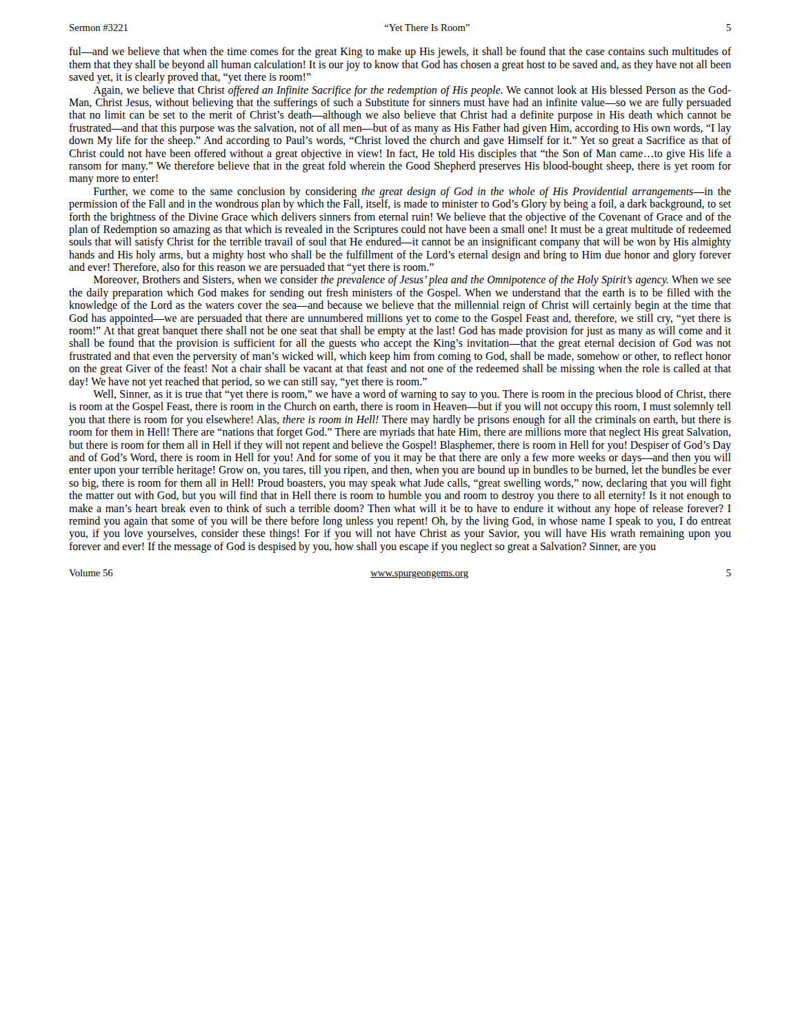Sermon #3221 “Yet There Is Room” 5
ful—and we believe that when the time comes for the great King to make up His jewels, it shall be found that the case contains such multitudes of them that they shall be beyond all human calculation! It is our joy to know that God has chosen a great host to be saved and, as they have not all been saved yet, it is clearly proved that, “yet there is room!”
Again, we believe that Christ offered an Infinite Sacrifice for the redemption of His people. We cannot look at His blessed Person as the God-Man, Christ Jesus, without believing that the sufferings of such a Substitute for sinners must have had an infinite value—so we are fully persuaded that no limit can be set to the merit of Christ’s death—although we also believe that Christ had a definite purpose in His death which cannot be frustrated—and that this purpose was the salvation, not of all men—but of as many as His Father had given Him, according to His own words, “I lay down My life for the sheep.” And according to Paul’s words, “Christ loved the church and gave Himself for it.” Yet so great a Sacrifice as that of Christ could not have been offered without a great objective in view! In fact, He told His disciples that “the Son of Man came…to give His life a ransom for many.” We therefore believe that in the great fold wherein the Good Shepherd preserves His blood-bought sheep, there is yet room for many more to enter!
Further, we come to the same conclusion by considering the great design of God in the whole of His Providential arrangements—in the permission of the Fall and in the wondrous plan by which the Fall, itself, is made to minister to God’s Glory by being a foil, a dark background, to set forth the brightness of the Divine Grace which delivers sinners from eternal ruin! We believe that the objective of the Covenant of Grace and of the plan of Redemption so amazing as that which is revealed in the Scriptures could not have been a small one! It must be a great multitude of redeemed souls that will satisfy Christ for the terrible travail of soul that He endured—it cannot be an insignificant company that will be won by His almighty hands and His holy arms, but a mighty host who shall be the fulfillment of the Lord’s eternal design and bring to Him due honor and glory forever and ever! Therefore, also for this reason we are persuaded that “yet there is room.”
Moreover, Brothers and Sisters, when we consider the prevalence of Jesus’ plea and the Omnipotence of the Holy Spirit’s agency. When we see the daily preparation which God makes for sending out fresh ministers of the Gospel. When we understand that the earth is to be filled with the knowledge of the Lord as the waters cover the sea—and because we believe that the millennial reign of Christ will certainly begin at the time that God has appointed—we are persuaded that there are unnumbered millions yet to come to the Gospel Feast and, therefore, we still cry, “yet there is room!” At that great banquet there shall not be one seat that shall be empty at the last! God has made provision for just as many as will come and it shall be found that the provision is sufficient for all the guests who accept the King’s invitation—that the great eternal decision of God was not frustrated and that even the perversity of man’s wicked will, which keep him from coming to God, shall be made, somehow or other, to reflect honor on the great Giver of the feast! Not a chair shall be vacant at that feast and not one of the redeemed shall be missing when the role is called at that day! We have not yet reached that period, so we can still say, “yet there is room.”
Well, Sinner, as it is true that “yet there is room,” we have a word of warning to say to you. There is room in the precious blood of Christ, there is room at the Gospel Feast, there is room in the Church on earth, there is room in Heaven—but if you will not occupy this room, I must solemnly tell you that there is room for you elsewhere! Alas, there is room in Hell! There may hardly be prisons enough for all the criminals on earth, but there is room for them in Hell! There are “nations that forget God.” There are myriads that hate Him, there are millions more that neglect His great Salvation, but there is room for them all in Hell if they will not repent and believe the Gospel! Blasphemer, there is room in Hell for you! Despiser of God’s Day and of God’s Word, there is room in Hell for you! And for some of you it may be that there are only a few more weeks or days—and then you will enter upon your terrible heritage! Grow on, you tares, till you ripen, and then, when you are bound up in bundles to be burned, let the bundles be ever so big, there is room for them all in Hell! Proud boasters, you may speak what Jude calls, “great swelling words,” now, declaring that you will fight the matter out with God, but you will find that in Hell there is room to humble you and room to destroy you there to all eternity! Is it not enough to make a man’s heart break even to think of such a terrible doom? Then what will it be to have to endure it without any hope of release forever? I remind you again that some of you will be there before long unless you repent! Oh, by the living God, in whose name I speak to you, I do entreat you, if you love yourselves, consider these things! For if you will not have Christ as your Savior, you will have His wrath remaining upon you forever and ever! If the message of God is despised by you, how shall you escape if you neglect so great a Salvation? Sinner, are you
Volume 56 www.spurgeongems.org 5